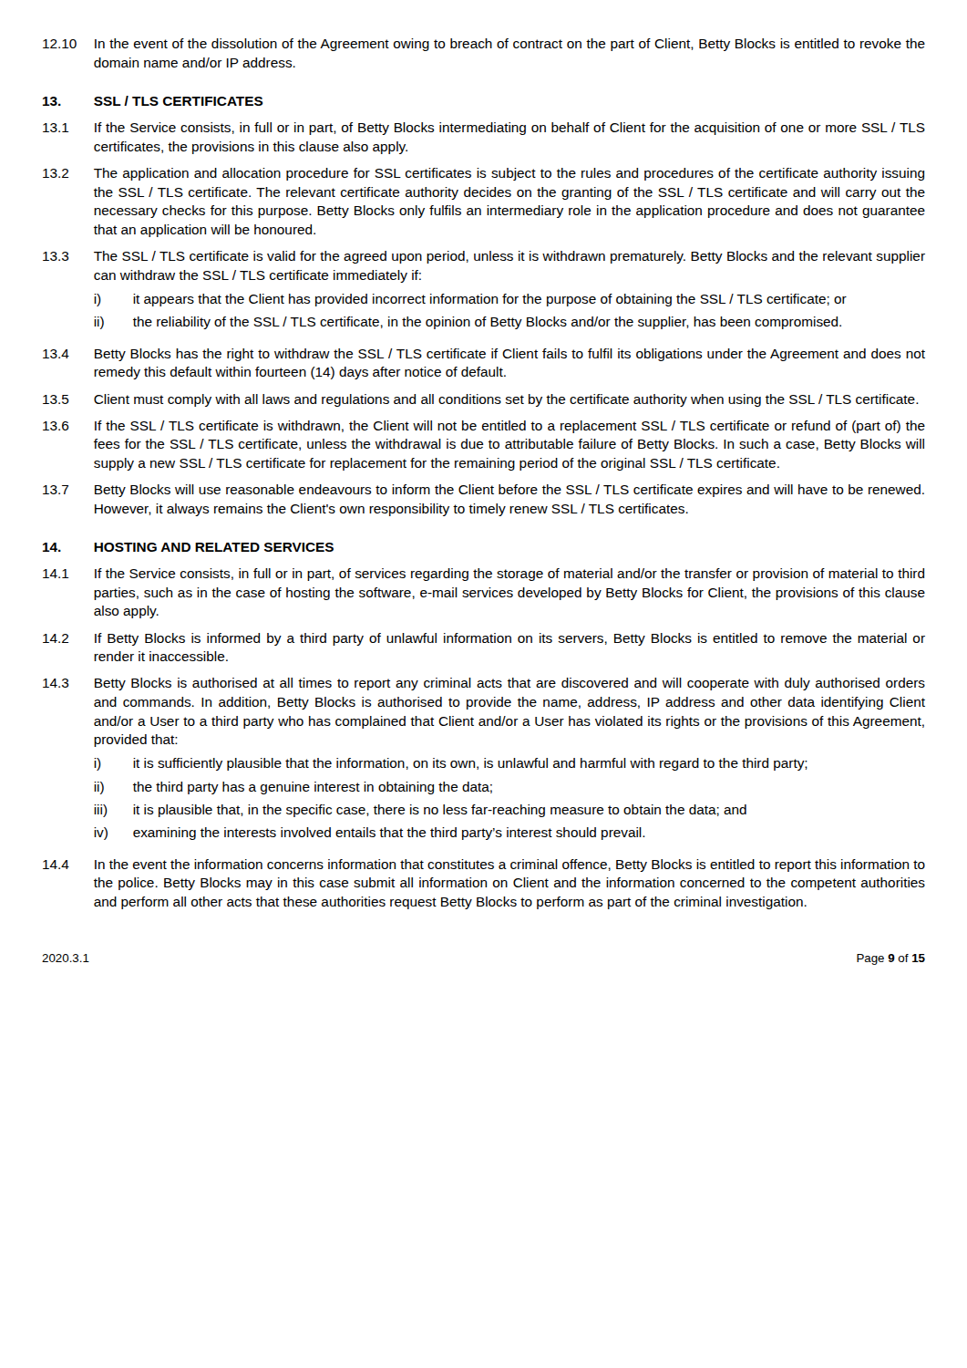12.10
In the event of the dissolution of the Agreement owing to breach of contract on the part of Client, Betty Blocks is entitled to revoke the domain name and/or IP address.
13. SSL / TLS Certificates
13.1
If the Service consists, in full or in part, of Betty Blocks intermediating on behalf of Client for the acquisition of one or more SSL / TLS certificates, the provisions in this clause also apply.
13.2
The application and allocation procedure for SSL certificates is subject to the rules and procedures of the certificate authority issuing the SSL / TLS certificate. The relevant certificate authority decides on the granting of the SSL / TLS certificate and will carry out the necessary checks for this purpose. Betty Blocks only fulfils an intermediary role in the application procedure and does not guarantee that an application will be honoured.
13.3
The SSL / TLS certificate is valid for the agreed upon period, unless it is withdrawn prematurely. Betty Blocks and the relevant supplier can withdraw the SSL / TLS certificate immediately if:
i) it appears that the Client has provided incorrect information for the purpose of obtaining the SSL / TLS certificate; or
ii) the reliability of the SSL / TLS certificate, in the opinion of Betty Blocks and/or the supplier, has been compromised.
13.4
Betty Blocks has the right to withdraw the SSL / TLS certificate if Client fails to fulfil its obligations under the Agreement and does not remedy this default within fourteen (14) days after notice of default.
13.5
Client must comply with all laws and regulations and all conditions set by the certificate authority when using the SSL / TLS certificate.
13.6
If the SSL / TLS certificate is withdrawn, the Client will not be entitled to a replacement SSL / TLS certificate or refund of (part of) the fees for the SSL / TLS certificate, unless the withdrawal is due to attributable failure of Betty Blocks. In such a case, Betty Blocks will supply a new SSL / TLS certificate for replacement for the remaining period of the original SSL / TLS certificate.
13.7
Betty Blocks will use reasonable endeavours to inform the Client before the SSL / TLS certificate expires and will have to be renewed. However, it always remains the Client's own responsibility to timely renew SSL / TLS certificates.
14. Hosting and Related Services
14.1
If the Service consists, in full or in part, of services regarding the storage of material and/or the transfer or provision of material to third parties, such as in the case of hosting the software, e-mail services developed by Betty Blocks for Client, the provisions of this clause also apply.
14.2
If Betty Blocks is informed by a third party of unlawful information on its servers, Betty Blocks is entitled to remove the material or render it inaccessible.
14.3
Betty Blocks is authorised at all times to report any criminal acts that are discovered and will cooperate with duly authorised orders and commands. In addition, Betty Blocks is authorised to provide the name, address, IP address and other data identifying Client and/or a User to a third party who has complained that Client and/or a User has violated its rights or the provisions of this Agreement, provided that:
i) it is sufficiently plausible that the information, on its own, is unlawful and harmful with regard to the third party;
ii) the third party has a genuine interest in obtaining the data;
iii) it is plausible that, in the specific case, there is no less far-reaching measure to obtain the data; and
iv) examining the interests involved entails that the third party’s interest should prevail.
14.4
In the event the information concerns information that constitutes a criminal offence, Betty Blocks is entitled to report this information to the police. Betty Blocks may in this case submit all information on Client and the information concerned to the competent authorities and perform all other acts that these authorities request Betty Blocks to perform as part of the criminal investigation.
2020.3.1 Page 9 of 15